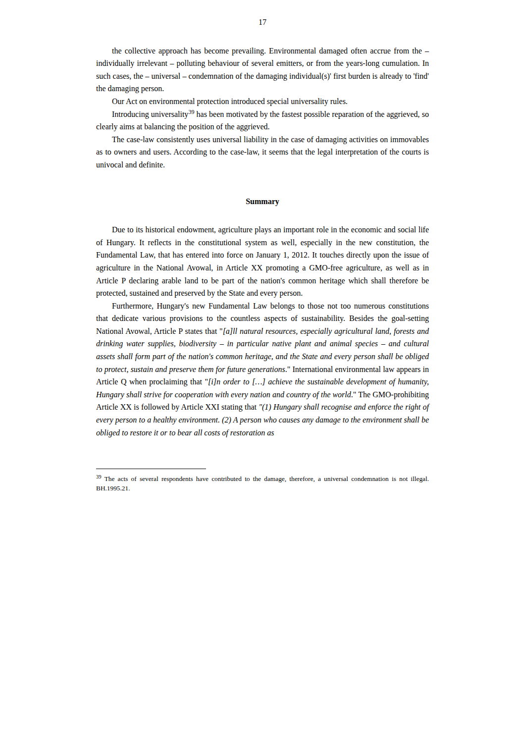17
the collective approach has become prevailing. Environmental damaged often accrue from the – individually irrelevant – polluting behaviour of several emitters, or from the years-long cumulation. In such cases, the – universal – condemnation of the damaging individual(s)' first burden is already to 'find' the damaging person.
Our Act on environmental protection introduced special universality rules.
Introducing universality39 has been motivated by the fastest possible reparation of the aggrieved, so clearly aims at balancing the position of the aggrieved.
The case-law consistently uses universal liability in the case of damaging activities on immovables as to owners and users. According to the case-law, it seems that the legal interpretation of the courts is univocal and definite.
Summary
Due to its historical endowment, agriculture plays an important role in the economic and social life of Hungary. It reflects in the constitutional system as well, especially in the new constitution, the Fundamental Law, that has entered into force on January 1, 2012. It touches directly upon the issue of agriculture in the National Avowal, in Article XX promoting a GMO-free agriculture, as well as in Article P declaring arable land to be part of the nation's common heritage which shall therefore be protected, sustained and preserved by the State and every person.
Furthermore, Hungary's new Fundamental Law belongs to those not too numerous constitutions that dedicate various provisions to the countless aspects of sustainability. Besides the goal-setting National Avowal, Article P states that "[a]ll natural resources, especially agricultural land, forests and drinking water supplies, biodiversity – in particular native plant and animal species – and cultural assets shall form part of the nation's common heritage, and the State and every person shall be obliged to protect, sustain and preserve them for future generations." International environmental law appears in Article Q when proclaiming that "[i]n order to […] achieve the sustainable development of humanity, Hungary shall strive for cooperation with every nation and country of the world." The GMO-prohibiting Article XX is followed by Article XXI stating that "(1) Hungary shall recognise and enforce the right of every person to a healthy environment. (2) A person who causes any damage to the environment shall be obliged to restore it or to bear all costs of restoration as
39 The acts of several respondents have contributed to the damage, therefore, a universal condemnation is not illegal. BH.1995.21.